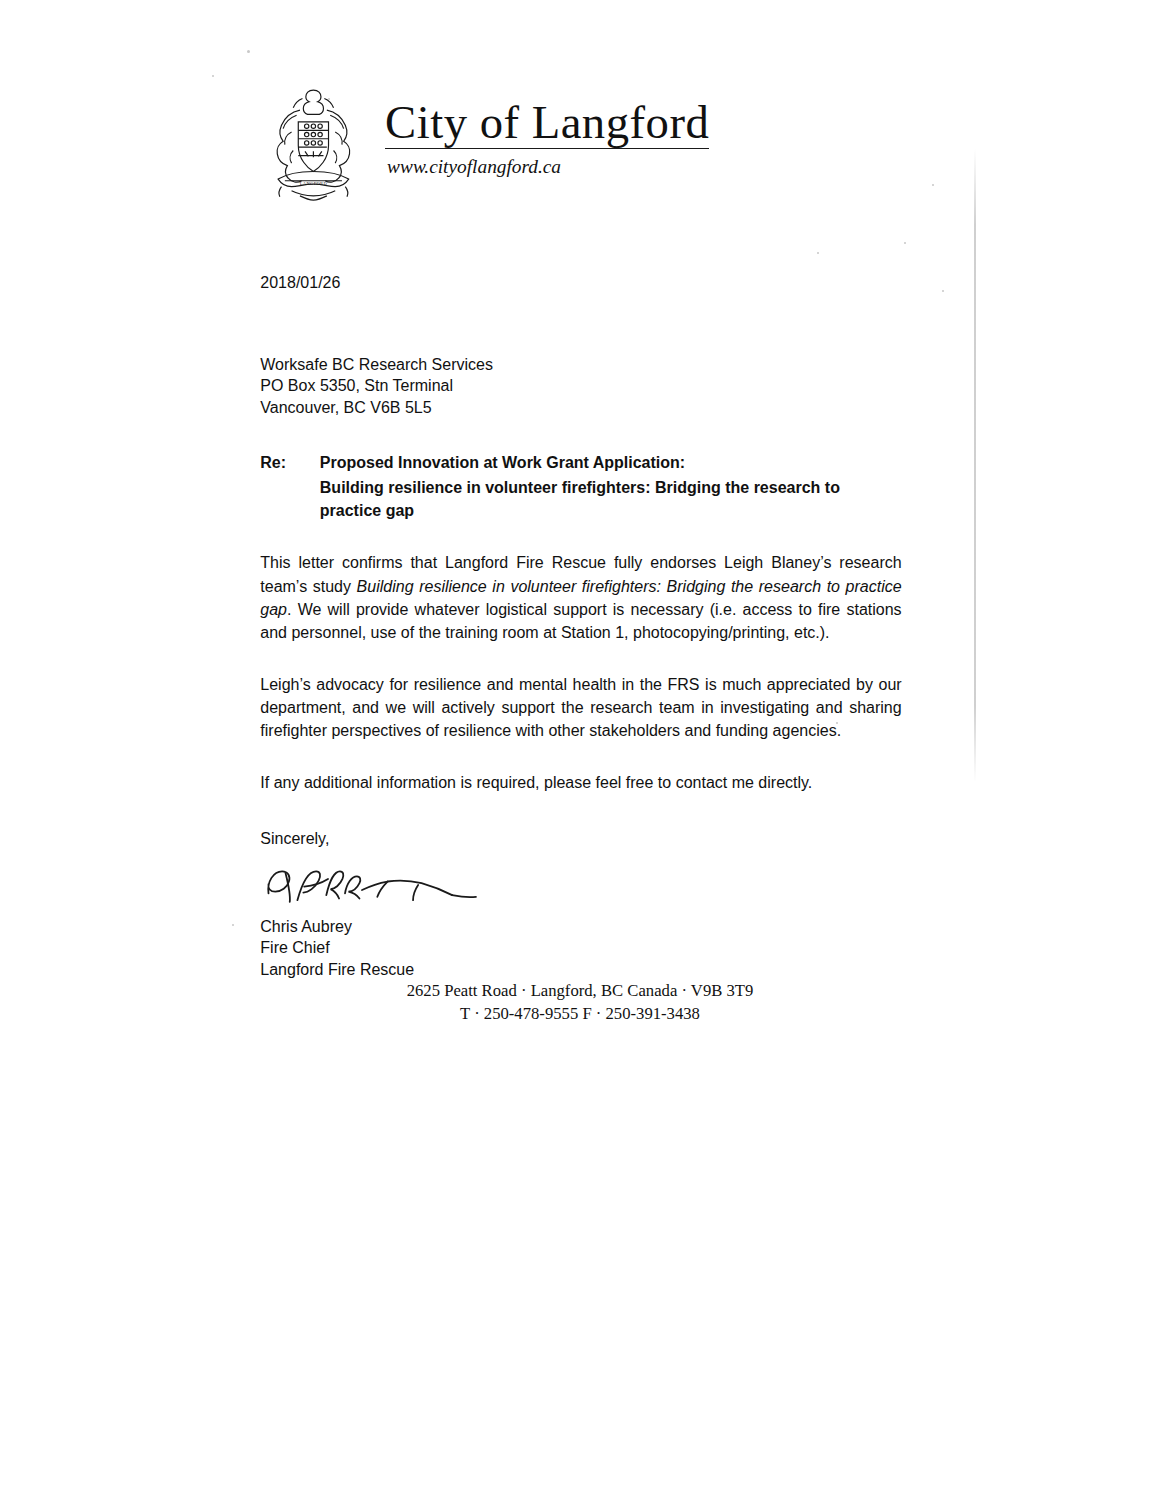LANGFORD
City of Langford
www.cityoflangford.ca
2018/01/26
Worksafe BC Research Services
PO Box 5350, Stn Terminal
Vancouver, BC V6B 5L5
Re:
Proposed Innovation at Work Grant Application:
Building resilience in volunteer firefighters: Bridging the research to practice gap
This letter confirms that Langford Fire Rescue fully endorses Leigh Blaney’s research team’s study Building resilience in volunteer firefighters: Bridging the research to practice gap. We will provide whatever logistical support is necessary (i.e. access to fire stations and personnel, use of the training room at Station 1, photocopying/printing, etc.).
Leigh’s advocacy for resilience and mental health in the FRS is much appreciated by our department, and we will actively support the research team in investigating and sharing firefighter perspectives of resilience with other stakeholders and funding agencies.
If any additional information is required, please feel free to contact me directly.
Sincerely,
Chris Aubrey
Fire Chief
Langford Fire Rescue
2625 Peatt Road · Langford, BC Canada · V9B 3T9
T · 250-478-9555 F · 250-391-3438